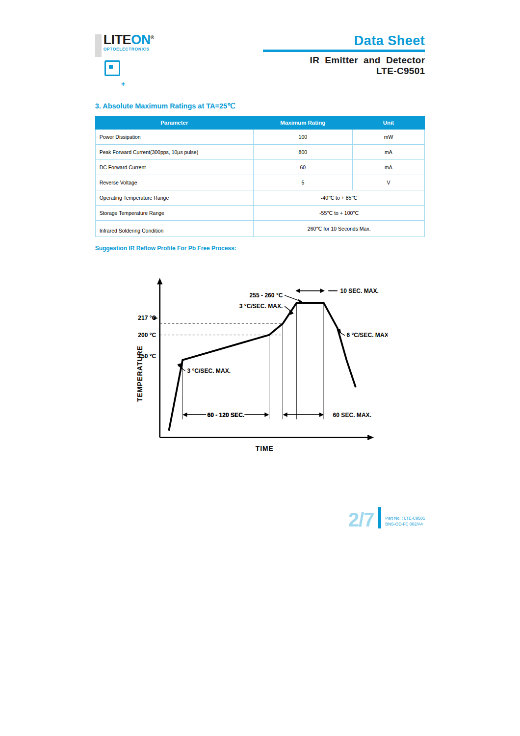LITE ON®
OPTOELECTRONICS
+
Data Sheet
IR Emitter and Detector
LTE-C9501
3. Absolute Maximum Ratings at TA=25℃
| Parameter | Maximum Rating | Unit |
| --- | --- | --- |
| Power Dissipation | 100 | mW |
| Peak Forward Current(300pps, 10µs pulse) | 800 | mA |
| DC Forward Current | 60 | mA |
| Reverse Voltage | 5 | V |
| Operating Temperature Range | -40℃ to + 85℃ |
| Storage Temperature Range | -55℃ to + 100℃ |
| Infrared Soldering Condition | 260℃ for 10 Seconds Max. |
Suggestion IR Reflow Profile For Pb Free Process:
TEMPERATURE TIME 217 °C 200 °C 150 °C 255 - 260 °C 3 °C/SEC. MAX. 6 °C/SEC. MAX. 3 °C/SEC. MAX. 10 SEC. MAX. 60 - 120 SEC. 60 - 120 SEC. 60 SEC. MAX.
2/7
Part No. : LTE-C9501
BNS-OD-FC 002/A4